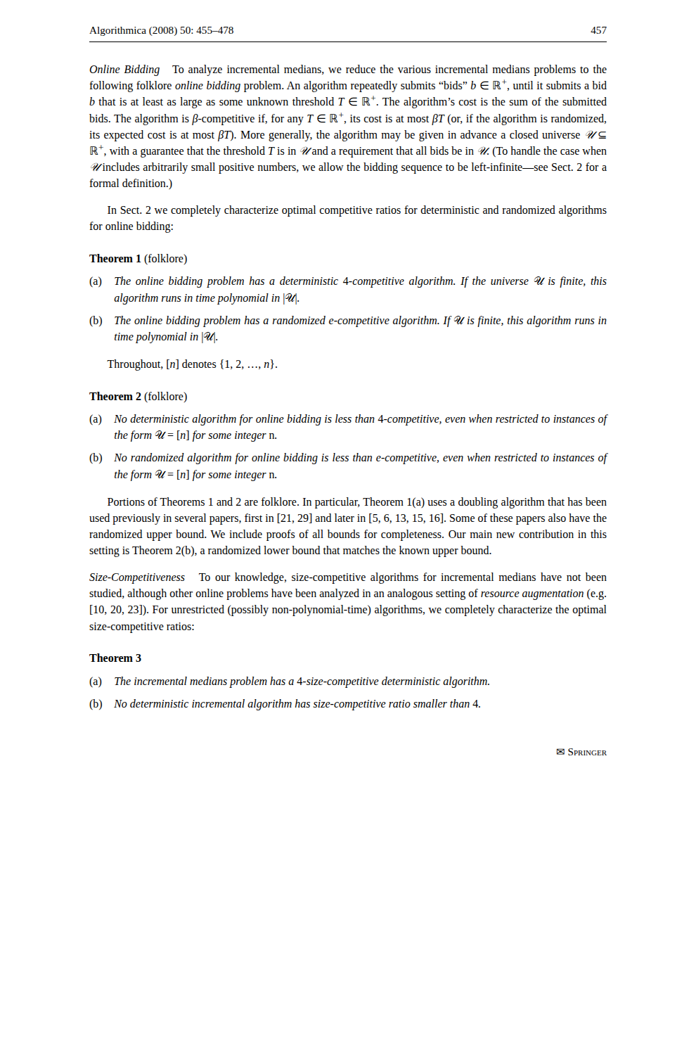Algorithmica (2008) 50: 455–478 457
Online Bidding To analyze incremental medians, we reduce the various incremental medians problems to the following folklore online bidding problem. An algorithm repeatedly submits “bids” b ∈ ℝ+, until it submits a bid b that is at least as large as some unknown threshold T ∈ ℝ+. The algorithm’s cost is the sum of the submitted bids. The algorithm is β-competitive if, for any T ∈ ℝ+, its cost is at most βT (or, if the algorithm is randomized, its expected cost is at most βT). More generally, the algorithm may be given in advance a closed universe 𝒰 ⊆ ℝ+, with a guarantee that the threshold T is in 𝒰 and a requirement that all bids be in 𝒰. (To handle the case when 𝒰 includes arbitrarily small positive numbers, we allow the bidding sequence to be left-infinite—see Sect. 2 for a formal definition.)
In Sect. 2 we completely characterize optimal competitive ratios for deterministic and randomized algorithms for online bidding:
Theorem 1 (folklore)
(a) The online bidding problem has a deterministic 4-competitive algorithm. If the universe 𝒰 is finite, this algorithm runs in time polynomial in |𝒰|.
(b) The online bidding problem has a randomized e-competitive algorithm. If 𝒰 is finite, this algorithm runs in time polynomial in |𝒰|.
Throughout, [n] denotes {1, 2, …, n}.
Theorem 2 (folklore)
(a) No deterministic algorithm for online bidding is less than 4-competitive, even when restricted to instances of the form 𝒰 = [n] for some integer n.
(b) No randomized algorithm for online bidding is less than e-competitive, even when restricted to instances of the form 𝒰 = [n] for some integer n.
Portions of Theorems 1 and 2 are folklore. In particular, Theorem 1(a) uses a doubling algorithm that has been used previously in several papers, first in [21, 29] and later in [5, 6, 13, 15, 16]. Some of these papers also have the randomized upper bound. We include proofs of all bounds for completeness. Our main new contribution in this setting is Theorem 2(b), a randomized lower bound that matches the known upper bound.
Size-Competitiveness To our knowledge, size-competitive algorithms for incremental medians have not been studied, although other online problems have been analyzed in an analogous setting of resource augmentation (e.g. [10, 20, 23]). For unrestricted (possibly non-polynomial-time) algorithms, we completely characterize the optimal size-competitive ratios:
Theorem 3
(a) The incremental medians problem has a 4-size-competitive deterministic algorithm.
(b) No deterministic incremental algorithm has size-competitive ratio smaller than 4.
✉ Springer